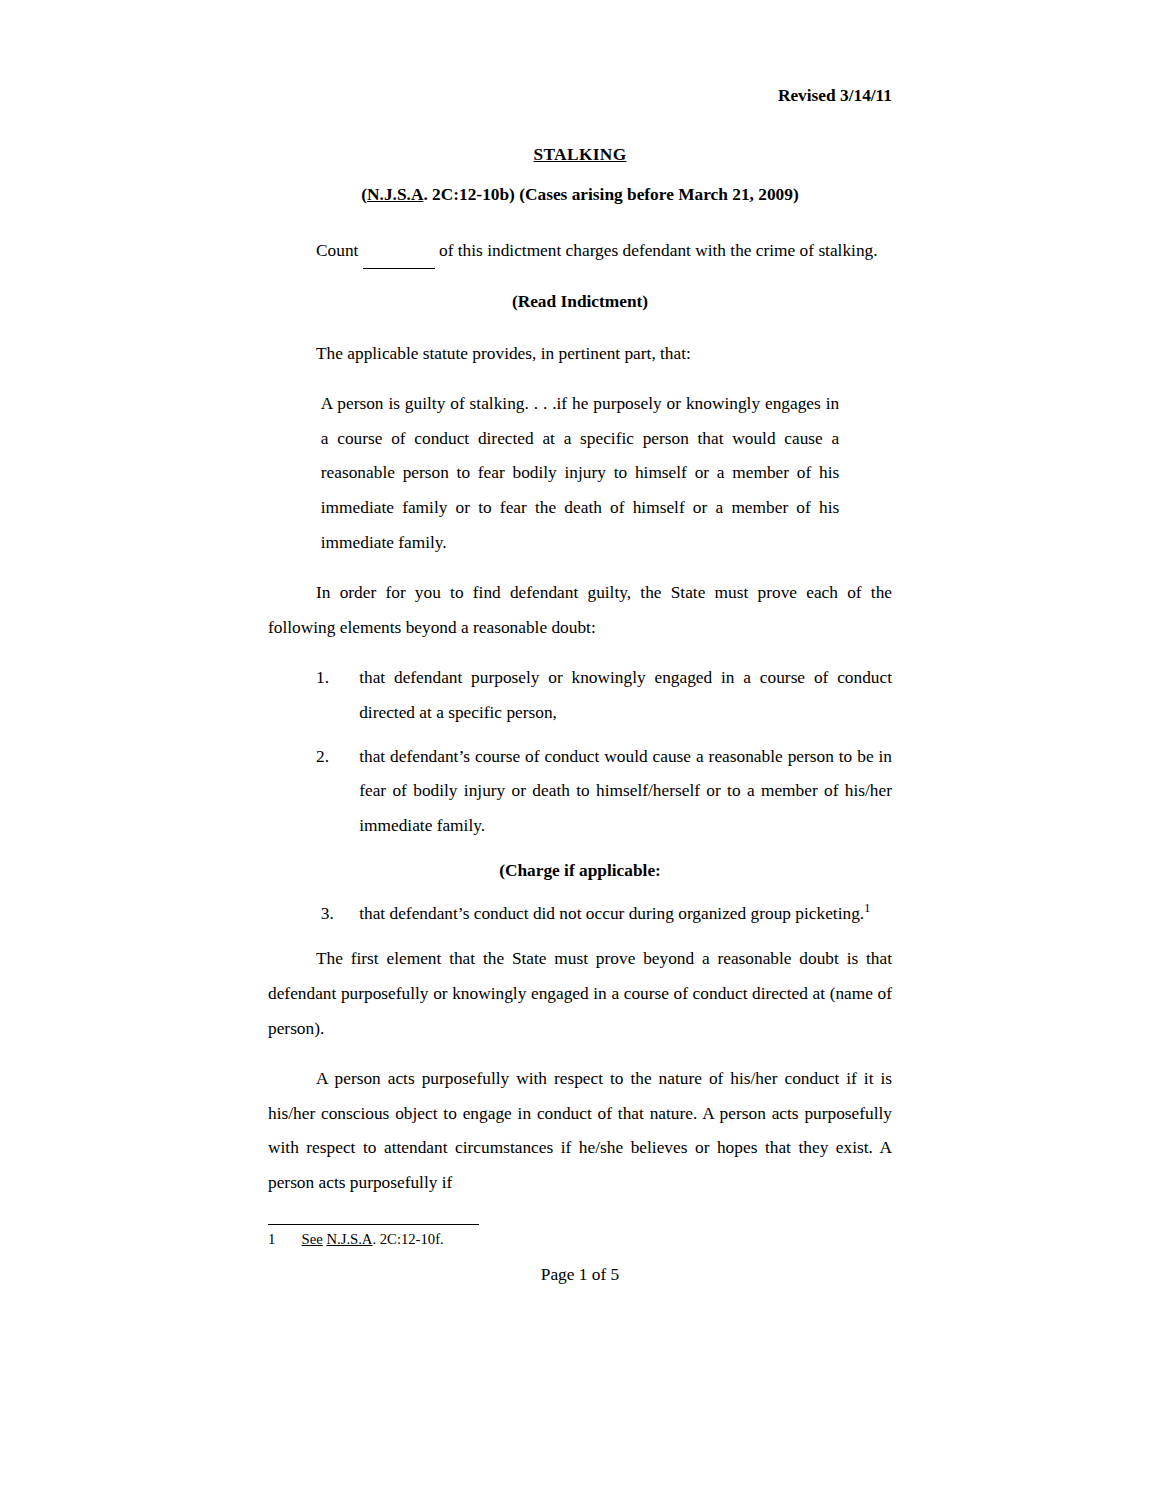Revised 3/14/11
STALKING
(N.J.S.A. 2C:12-10b) (Cases arising before March 21, 2009)
Count of this indictment charges defendant with the crime of stalking.
(Read Indictment)
The applicable statute provides, in pertinent part, that:
A person is guilty of stalking. . . .if he purposely or knowingly engages in a course of conduct directed at a specific person that would cause a reasonable person to fear bodily injury to himself or a member of his immediate family or to fear the death of himself or a member of his immediate family.
In order for you to find defendant guilty, the State must prove each of the following elements beyond a reasonable doubt:
1.
that defendant purposely or knowingly engaged in a course of conduct directed at a specific person,
2.
that defendant’s course of conduct would cause a reasonable person to be in fear of bodily injury or death to himself/herself or to a member of his/her immediate family.
(Charge if applicable:
3.
that defendant’s conduct did not occur during organized group picketing.1
The first element that the State must prove beyond a reasonable doubt is that defendant purposefully or knowingly engaged in a course of conduct directed at (name of person).
A person acts purposefully with respect to the nature of his/her conduct if it is his/her conscious object to engage in conduct of that nature. A person acts purposefully with respect to attendant circumstances if he/she believes or hopes that they exist. A person acts purposefully if
1
See N.J.S.A. 2C:12-10f.
Page 1 of 5